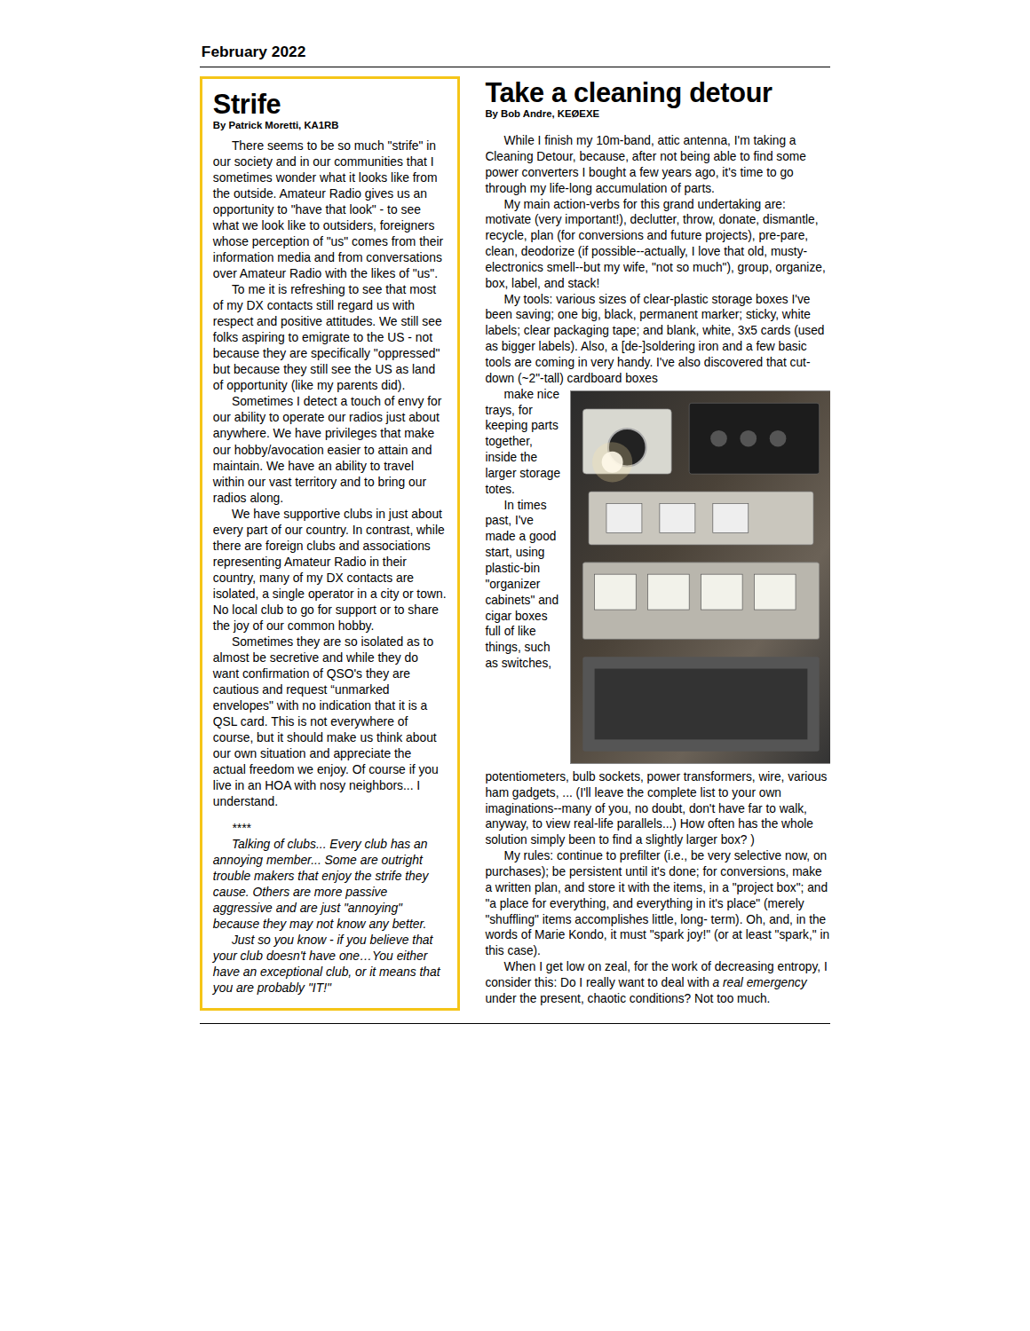February 2022
Strife
By Patrick Moretti, KA1RB
There seems to be so much "strife" in our society and in our communities that I sometimes wonder what it looks like from the outside. Amateur Radio gives us an opportunity to "have that look" - to see what we look like to outsiders, foreigners whose perception of "us" comes from their information media and from conversations over Amateur Radio with the likes of "us".
To me it is refreshing to see that most of my DX contacts still regard us with respect and positive attitudes. We still see folks aspiring to emigrate to the US - not because they are specifically "oppressed" but because they still see the US as land of opportunity (like my parents did).
Sometimes I detect a touch of envy for our ability to operate our radios just about anywhere. We have privileges that make our hobby/avocation easier to attain and maintain. We have an ability to travel within our vast territory and to bring our radios along.
We have supportive clubs in just about every part of our country. In contrast, while there are foreign clubs and associations representing Amateur Radio in their country, many of my DX contacts are isolated, a single operator in a city or town. No local club to go for support or to share the joy of our common hobby.
Sometimes they are so isolated as to almost be secretive and while they do want confirmation of QSO's they are cautious and request “unmarked envelopes" with no indication that it is a QSL card. This is not everywhere of course, but it should make us think about our own situation and appreciate the actual freedom we enjoy. Of course if you live in an HOA with nosy neighbors... I understand.
****
Talking of clubs... Every club has an annoying member... Some are outright trouble makers that enjoy the strife they cause. Others are more passive aggressive and are just "annoying" because they may not know any better.
Just so you know - if you believe that your club doesn't have one…You either have an exceptional club, or it means that you are probably "IT!"
Take a cleaning detour
By Bob Andre, KEØEXE
While I finish my 10m-band, attic antenna, I'm taking a Cleaning Detour, because, after not being able to find some power converters I bought a few years ago, it's time to go through my life-long accumulation of parts.
My main action-verbs for this grand undertaking are: motivate (very important!), declutter, throw, donate, dismantle, recycle, plan (for conversions and future projects), pre-pare, clean, deodorize (if possible--actually, I love that old, musty-electronics smell--but my wife, "not so much"), group, organize, box, label, and stack!
My tools: various sizes of clear-plastic storage boxes I've been saving; one big, black, permanent marker; sticky, white labels; clear packaging tape; and blank, white, 3x5 cards (used as bigger labels). Also, a [de-]soldering iron and a few basic tools are coming in very handy. I've also discovered that cut-down (~2"-tall) cardboard boxes
make nice trays, for keeping parts together, inside the larger storage totes.
In times past, I've made a good start, using plastic-bin "organizer cabinets" and cigar boxes full of like things, such as switches, potentiometers, bulb sockets, power transformers, wire, various ham gadgets, ... (I'll leave the complete list to your own imaginations--many of you, no doubt, don't have far to walk, anyway, to view real-life parallels...) How often has the whole solution simply been to find a slightly larger box? )
My rules: continue to prefilter (i.e., be very selective now, on purchases); be persistent until it's done; for conversions, make a written plan, and store it with the items, in a "project box"; and "a place for everything, and everything in it's place" (merely "shuffling" items accomplishes little, long- term). Oh, and, in the words of Marie Kondo, it must "spark joy!" (or at least "spark," in this case).
When I get low on zeal, for the work of decreasing entropy, I consider this: Do I really want to deal with a real emergency under the present, chaotic conditions? Not too much.